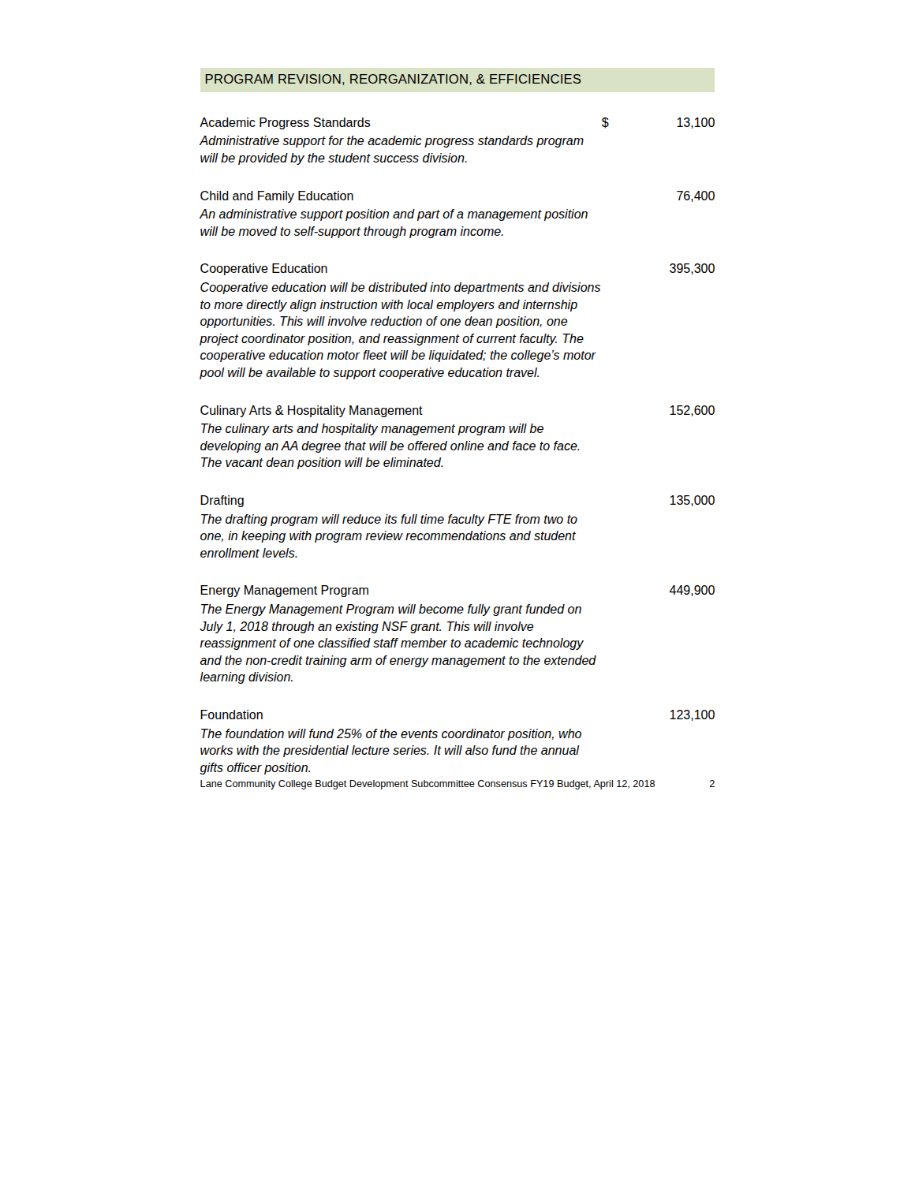PROGRAM REVISION, REORGANIZATION, & EFFICIENCIES
| Academic Progress Standards Administrative support for the academic progress standards program will be provided by the student success division. | $ | 13,100 |
| Child and Family Education An administrative support position and part of a management position will be moved to self-support through program income. | | 76,400 |
| Cooperative Education Cooperative education will be distributed into departments and divisions to more directly align instruction with local employers and internship opportunities. This will involve reduction of one dean position, one project coordinator position, and reassignment of current faculty. The cooperative education motor fleet will be liquidated; the college’s motor pool will be available to support cooperative education travel. | | 395,300 |
| Culinary Arts & Hospitality Management The culinary arts and hospitality management program will be developing an AA degree that will be offered online and face to face. The vacant dean position will be eliminated. | | 152,600 |
| Drafting The drafting program will reduce its full time faculty FTE from two to one, in keeping with program review recommendations and student enrollment levels. | | 135,000 |
| Energy Management Program The Energy Management Program will become fully grant funded on July 1, 2018 through an existing NSF grant. This will involve reassignment of one classified staff member to academic technology and the non-credit training arm of energy management to the extended learning division. | | 449,900 |
| Foundation The foundation will fund 25% of the events coordinator position, who works with the presidential lecture series. It will also fund the annual gifts officer position. | | 123,100 |
Lane Community College Budget Development Subcommittee Consensus FY19 Budget, April 12, 2018
2